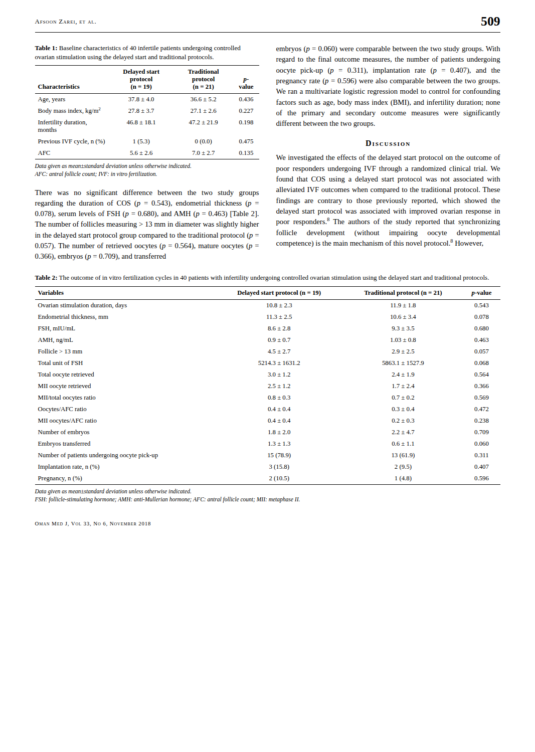Afsoon Zarei, et al.
509
Table 1: Baseline characteristics of 40 infertile patients undergoing controlled ovarian stimulation using the delayed start and traditional protocols.
| Characteristics | Delayed start protocol (n = 19) | Traditional protocol (n = 21) | p -value |
| --- | --- | --- | --- |
| Age, years | 37.8 ± 4.0 | 36.6 ± 5.2 | 0.436 |
| Body mass index, kg/m 2 | 27.8 ± 3.7 | 27.1 ± 2.6 | 0.227 |
| Infertility duration, months | 46.8 ± 18.1 | 47.2 ± 21.9 | 0.198 |
| Previous IVF cycle, n (%) | 1 (5.3) | 0 (0.0) | 0.475 |
| AFC | 5.6 ± 2.6 | 7.0 ± 2.7 | 0.135 |
Data given as mean±standard deviation unless otherwise indicated.
AFC: antral follicle count; IVF: in vitro fertilization.
There was no significant difference between the two study groups regarding the duration of COS (p = 0.543), endometrial thickness (p = 0.078), serum levels of FSH (p = 0.680), and AMH (p = 0.463) [Table 2]. The number of follicles measuring > 13 mm in diameter was slightly higher in the delayed start protocol group compared to the traditional protocol (p = 0.057). The number of retrieved oocytes (p = 0.564), mature oocytes (p = 0.366), embryos (p = 0.709), and transferred
embryos (p = 0.060) were comparable between the two study groups. With regard to the final outcome measures, the number of patients undergoing oocyte pick-up (p = 0.311), implantation rate (p = 0.407), and the pregnancy rate (p = 0.596) were also comparable between the two groups. We ran a multivariate logistic regression model to control for confounding factors such as age, body mass index (BMI), and infertility duration; none of the primary and secondary outcome measures were significantly different between the two groups.
Discussion
We investigated the effects of the delayed start protocol on the outcome of poor responders undergoing IVF through a randomized clinical trial. We found that COS using a delayed start protocol was not associated with alleviated IVF outcomes when compared to the traditional protocol. These findings are contrary to those previously reported, which showed the delayed start protocol was associated with improved ovarian response in poor responders.8 The authors of the study reported that synchronizing follicle development (without impairing oocyte developmental competence) is the main mechanism of this novel protocol.8 However,
Table 2: The outcome of in vitro fertilization cycles in 40 patients with infertility undergoing controlled ovarian stimulation using the delayed start and traditional protocols.
| Variables | Delayed start protocol (n = 19) | Traditional protocol (n = 21) | p -value |
| --- | --- | --- | --- |
| Ovarian stimulation duration, days | 10.8 ± 2.3 | 11.9 ± 1.8 | 0.543 |
| Endometrial thickness, mm | 11.3 ± 2.5 | 10.6 ± 3.4 | 0.078 |
| FSH, mIU/mL | 8.6 ± 2.8 | 9.3 ± 3.5 | 0.680 |
| AMH, ng/mL | 0.9 ± 0.7 | 1.03 ± 0.8 | 0.463 |
| Follicle > 13 mm | 4.5 ± 2.7 | 2.9 ± 2.5 | 0.057 |
| Total unit of FSH | 5214.3 ± 1631.2 | 5863.1 ± 1527.9 | 0.068 |
| Total oocyte retrieved | 3.0 ± 1.2 | 2.4 ± 1.9 | 0.564 |
| MII oocyte retrieved | 2.5 ± 1.2 | 1.7 ± 2.4 | 0.366 |
| MII/total oocytes ratio | 0.8 ± 0.3 | 0.7 ± 0.2 | 0.569 |
| Oocytes/AFC ratio | 0.4 ± 0.4 | 0.3 ± 0.4 | 0.472 |
| MII oocytes/AFC ratio | 0.4 ± 0.4 | 0.2 ± 0.3 | 0.238 |
| Number of embryos | 1.8 ± 2.0 | 2.2 ± 4.7 | 0.709 |
| Embryos transferred | 1.3 ± 1.3 | 0.6 ± 1.1 | 0.060 |
| Number of patients undergoing oocyte pick-up | 15 (78.9) | 13 (61.9) | 0.311 |
| Implantation rate, n (%) | 3 (15.8) | 2 (9.5) | 0.407 |
| Pregnancy, n (%) | 2 (10.5) | 1 (4.8) | 0.596 |
Data given as mean±standard deviation unless otherwise indicated.
FSH: follicle-stimulating hormone; AMH: anti-Mullerian hormone; AFC: antral follicle count; MII: metaphase II.
Oman Med J, Vol 33, No 6, November 2018